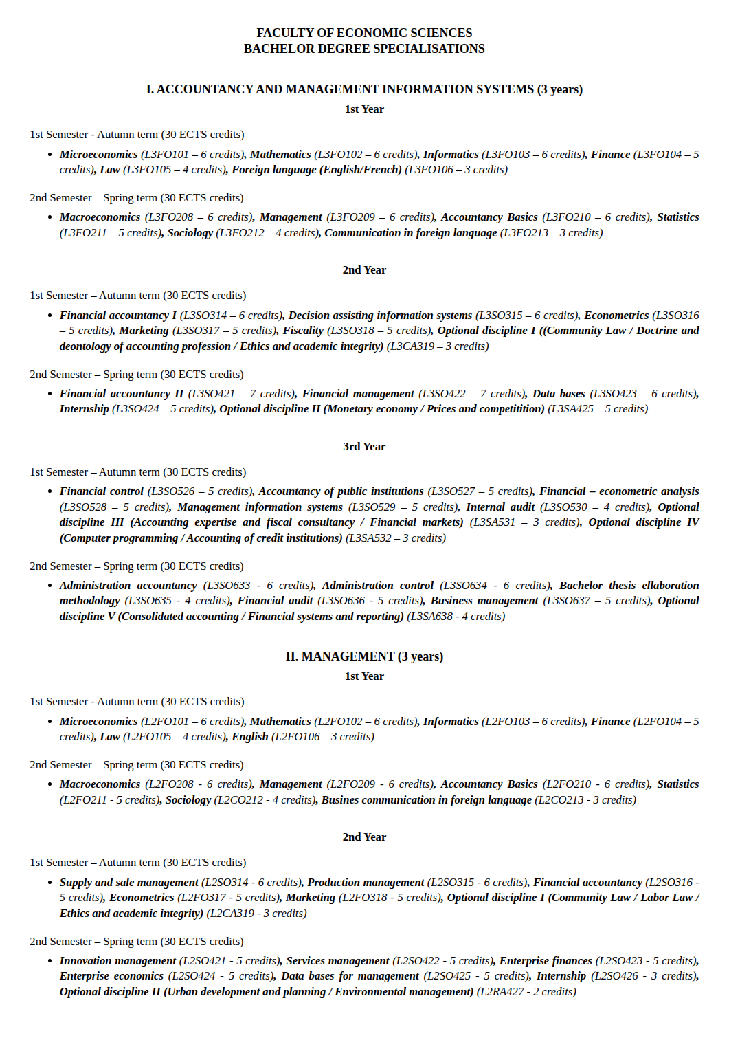FACULTY OF ECONOMIC SCIENCESBACHELOR DEGREE SPECIALISATIONS
I. ACCOUNTANCY AND MANAGEMENT INFORMATION SYSTEMS (3 years)
1st Year
1st Semester - Autumn term (30 ECTS credits)
Microeconomics (L3FO101 – 6 credits), Mathematics (L3FO102 – 6 credits), Informatics (L3FO103 – 6 credits), Finance (L3FO104 – 5 credits), Law (L3FO105 – 4 credits), Foreign language (English/French) (L3FO106 – 3 credits)
2nd Semester – Spring term (30 ECTS credits)
Macroeconomics (L3FO208 – 6 credits), Management (L3FO209 – 6 credits), Accountancy Basics (L3FO210 – 6 credits), Statistics (L3FO211 – 5 credits), Sociology (L3FO212 – 4 credits), Communication in foreign language (L3FO213 – 3 credits)
2nd Year
1st Semester – Autumn term (30 ECTS credits)
Financial accountancy I (L3SO314 – 6 credits), Decision assisting information systems (L3SO315 – 6 credits), Econometrics (L3SO316 – 5 credits), Marketing (L3SO317 – 5 credits), Fiscality (L3SO318 – 5 credits), Optional discipline I ((Community Law / Doctrine and deontology of accounting profession / Ethics and academic integrity) (L3CA319 – 3 credits)
2nd Semester – Spring term (30 ECTS credits)
Financial accountancy II (L3SO421 – 7 credits), Financial management (L3SO422 – 7 credits), Data bases (L3SO423 – 6 credits), Internship (L3SO424 – 5 credits), Optional discipline II (Monetary economy / Prices and competitition) (L3SA425 – 5 credits)
3rd Year
1st Semester – Autumn term (30 ECTS credits)
Financial control (L3SO526 – 5 credits), Accountancy of public institutions (L3SO527 – 5 credits), Financial – econometric analysis (L3SO528 – 5 credits), Management information systems (L3SO529 – 5 credits), Internal audit (L3SO530 – 4 credits), Optional discipline III (Accounting expertise and fiscal consultancy / Financial markets) (L3SA531 – 3 credits), Optional discipline IV (Computer programming / Accounting of credit institutions) (L3SA532 – 3 credits)
2nd Semester – Spring term (30 ECTS credits)
Administration accountancy (L3SO633 - 6 credits), Administration control (L3SO634 - 6 credits), Bachelor thesis ellaboration methodology (L3SO635 - 4 credits), Financial audit (L3SO636 - 5 credits), Business management (L3SO637 – 5 credits), Optional discipline V (Consolidated accounting / Financial systems and reporting) (L3SA638 - 4 credits)
II. MANAGEMENT (3 years)
1st Year
1st Semester - Autumn term (30 ECTS credits)
Microeconomics (L2FO101 – 6 credits), Mathematics (L2FO102 – 6 credits), Informatics (L2FO103 – 6 credits), Finance (L2FO104 – 5 credits), Law (L2FO105 – 4 credits), English (L2FO106 – 3 credits)
2nd Semester – Spring term (30 ECTS credits)
Macroeconomics (L2FO208 - 6 credits), Management (L2FO209 - 6 credits), Accountancy Basics (L2FO210 - 6 credits), Statistics (L2FO211 - 5 credits), Sociology (L2CO212 - 4 credits), Busines communication in foreign language (L2CO213 - 3 credits)
2nd Year
1st Semester – Autumn term (30 ECTS credits)
Supply and sale management (L2SO314 - 6 credits), Production management (L2SO315 - 6 credits), Financial accountancy (L2SO316 - 5 credits), Econometrics (L2FO317 - 5 credits), Marketing (L2FO318 - 5 credits), Optional discipline I (Community Law / Labor Law / Ethics and academic integrity) (L2CA319 - 3 credits)
2nd Semester – Spring term (30 ECTS credits)
Innovation management (L2SO421 - 5 credits), Services management (L2SO422 - 5 credits), Enterprise finances (L2SO423 - 5 credits), Enterprise economics (L2SO424 - 5 credits), Data bases for management (L2SO425 - 5 credits), Internship (L2SO426 - 3 credits), Optional discipline II (Urban development and planning / Environmental management) (L2RA427 - 2 credits)